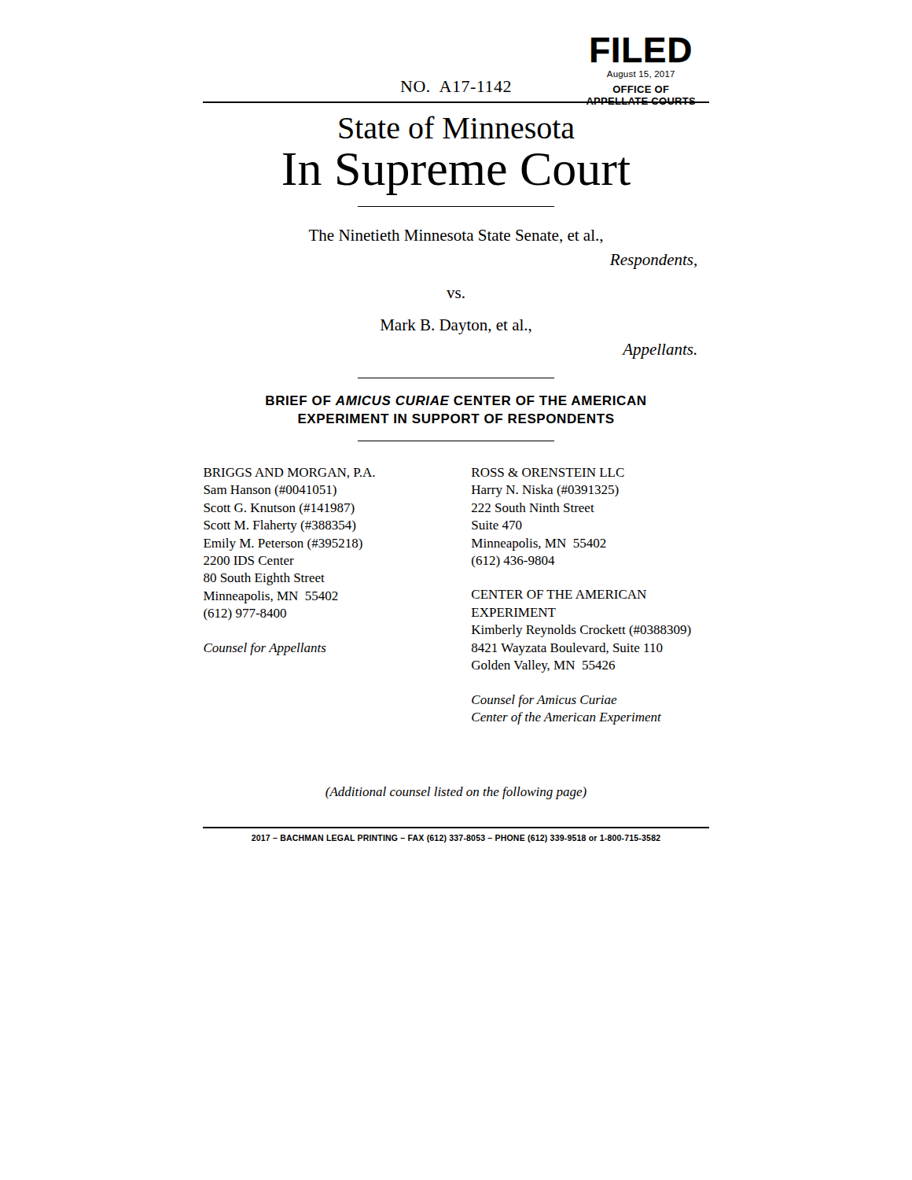FILED
August 15, 2017
OFFICE OF
APPELLATE COURTS
NO. A17-1142
State of Minnesota In Supreme Court
The Ninetieth Minnesota State Senate, et al.,
Respondents,
vs.
Mark B. Dayton, et al.,
Appellants.
BRIEF OF AMICUS CURIAE CENTER OF THE AMERICAN
EXPERIMENT IN SUPPORT OF RESPONDENTS
BRIGGS AND MORGAN, P.A.
Sam Hanson (#0041051)
Scott G. Knutson (#141987)
Scott M. Flaherty (#388354)
Emily M. Peterson (#395218)
2200 IDS Center
80 South Eighth Street
Minneapolis, MN 55402
(612) 977-8400
Counsel for Appellants
ROSS & ORENSTEIN LLC
Harry N. Niska (#0391325)
222 South Ninth Street
Suite 470
Minneapolis, MN 55402
(612) 436-9804
CENTER OF THE AMERICAN
EXPERIMENT
Kimberly Reynolds Crockett (#0388309)
8421 Wayzata Boulevard, Suite 110
Golden Valley, MN 55426
Counsel for Amicus Curiae
Center of the American Experiment
(Additional counsel listed on the following page)
2017 – BACHMAN LEGAL PRINTING – FAX (612) 337-8053 – PHONE (612) 339-9518 or 1-800-715-3582